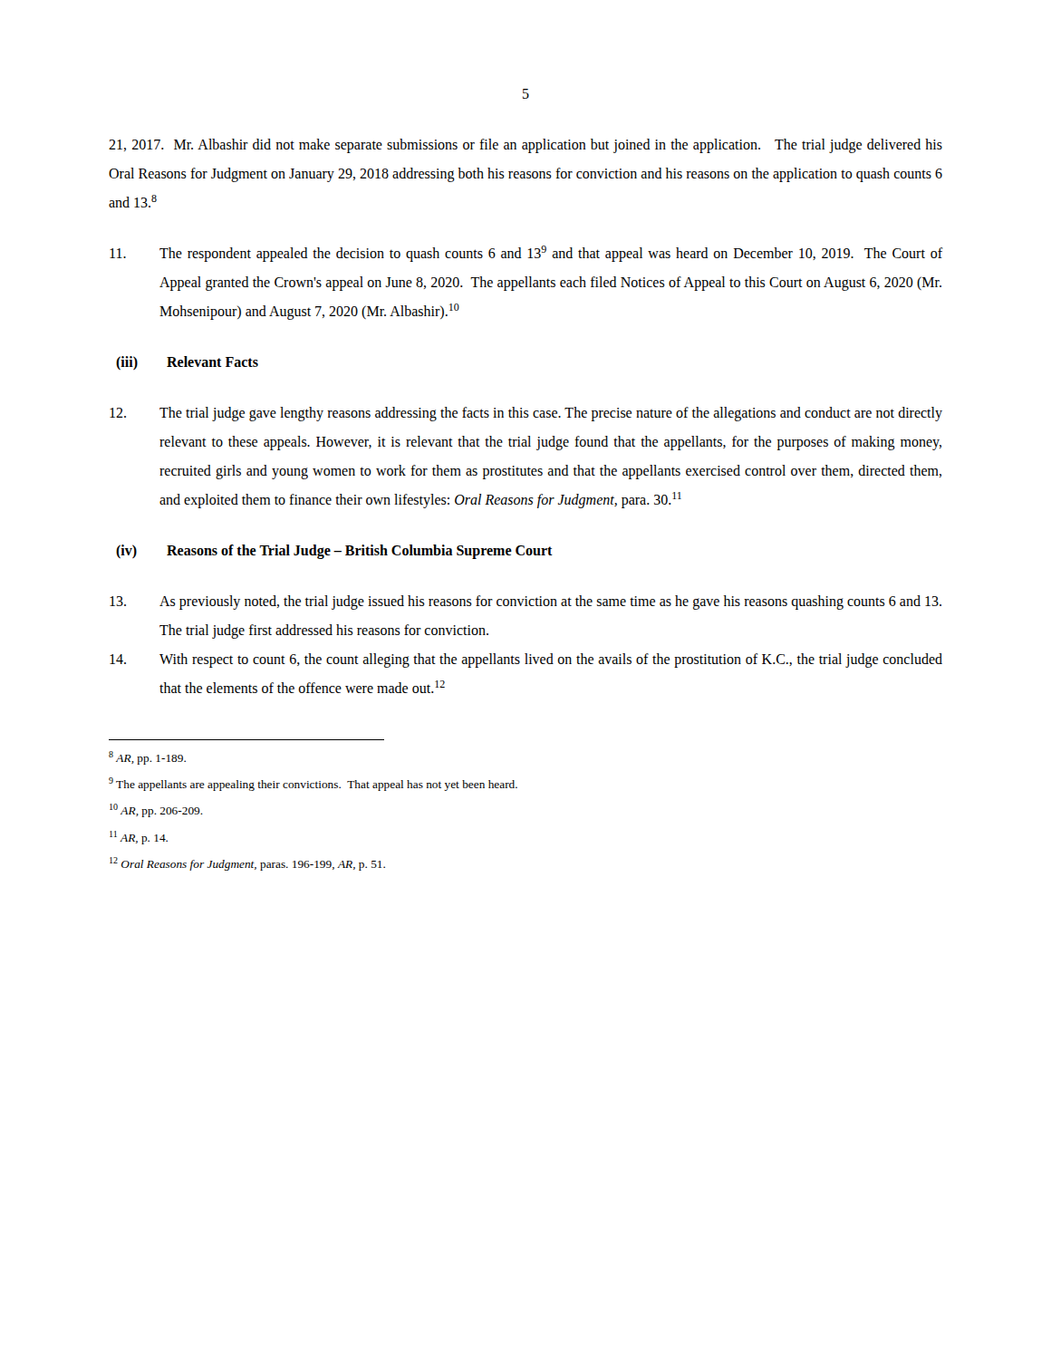5
21, 2017. Mr. Albashir did not make separate submissions or file an application but joined in the application. The trial judge delivered his Oral Reasons for Judgment on January 29, 2018 addressing both his reasons for conviction and his reasons on the application to quash counts 6 and 13.8
11.
The respondent appealed the decision to quash counts 6 and 139 and that appeal was heard on December 10, 2019. The Court of Appeal granted the Crown's appeal on June 8, 2020. The appellants each filed Notices of Appeal to this Court on August 6, 2020 (Mr. Mohsenipour) and August 7, 2020 (Mr. Albashir).10
(iii) Relevant Facts
12.
The trial judge gave lengthy reasons addressing the facts in this case. The precise nature of the allegations and conduct are not directly relevant to these appeals. However, it is relevant that the trial judge found that the appellants, for the purposes of making money, recruited girls and young women to work for them as prostitutes and that the appellants exercised control over them, directed them, and exploited them to finance their own lifestyles: Oral Reasons for Judgment, para. 30.11
(iv) Reasons of the Trial Judge – British Columbia Supreme Court
13.
As previously noted, the trial judge issued his reasons for conviction at the same time as he gave his reasons quashing counts 6 and 13. The trial judge first addressed his reasons for conviction.
14.
With respect to count 6, the count alleging that the appellants lived on the avails of the prostitution of K.C., the trial judge concluded that the elements of the offence were made out.12
8 AR, pp. 1-189.
9 The appellants are appealing their convictions. That appeal has not yet been heard.
10 AR, pp. 206-209.
11 AR, p. 14.
12 Oral Reasons for Judgment, paras. 196-199, AR, p. 51.